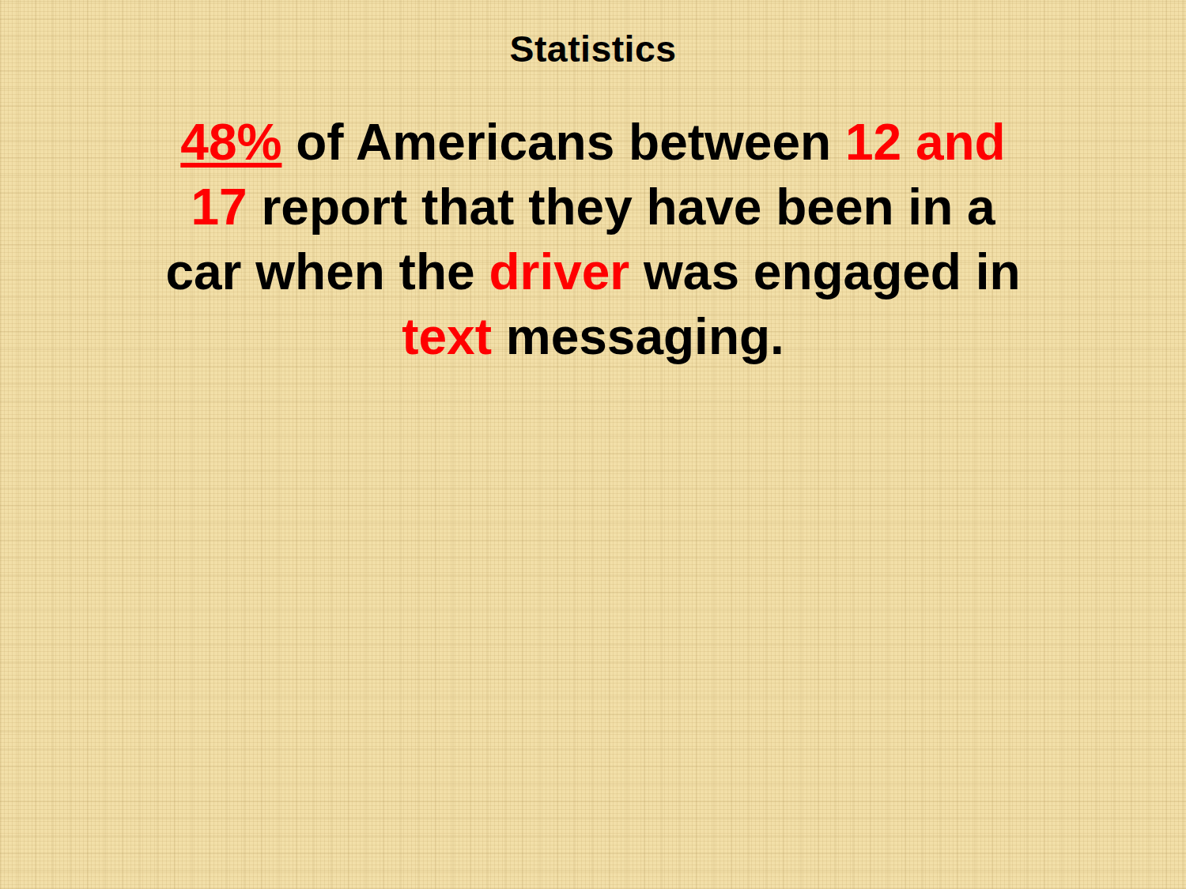Statistics
48% of Americans between 12 and 17 report that they have been in a car when the driver was engaged in text messaging.